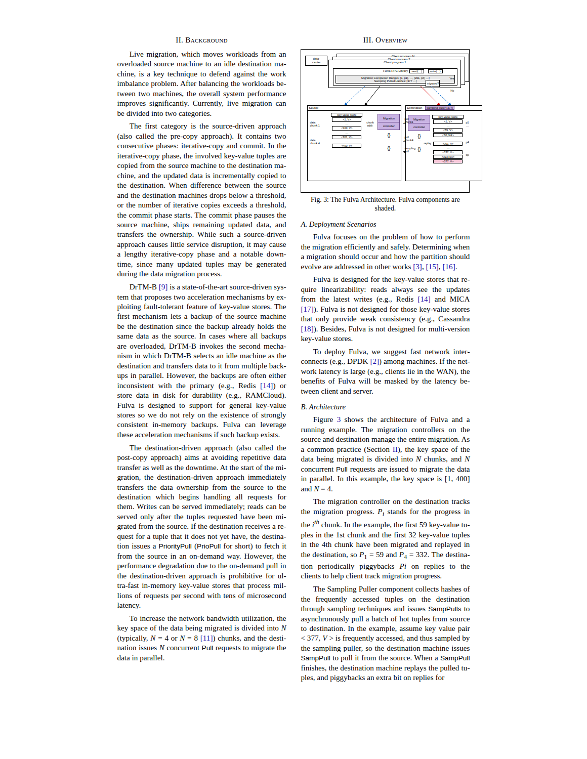II. Background
Live migration, which moves workloads from an overloaded source machine to an idle destination machine, is a key technique to defend against the work imbalance problem. After balancing the workloads between two machines, the overall system performance improves significantly. Currently, live migration can be divided into two categories.
The first category is the source-driven approach (also called the pre-copy approach). It contains two consecutive phases: iterative-copy and commit. In the iterative-copy phase, the involved key-value tuples are copied from the source machine to the destination machine, and the updated data is incrementally copied to the destination. When difference between the source and the destination machines drops below a threshold, or the number of iterative copies exceeds a threshold, the commit phase starts. The commit phase pauses the source machine, ships remaining updated data, and transfers the ownership. While such a source-driven approach causes little service disruption, it may cause a lengthy iterative-copy phase and a notable downtime, since many updated tuples may be generated during the data migration process.
DrTM-B [9] is a state-of-the-art source-driven system that proposes two acceleration mechanisms by exploiting fault-tolerant feature of key-value stores. The first mechanism lets a backup of the source machine be the destination since the backup already holds the same data as the source. In cases where all backups are overloaded, DrTM-B invokes the second mechanism in which DrTM-B selects an idle machine as the destination and transfers data to it from multiple backups in parallel. However, the backups are often either inconsistent with the primary (e.g., Redis [14]) or store data in disk for durability (e.g., RAMCloud). Fulva is designed to support for general key-value stores so we do not rely on the existence of strongly consistent in-memory backups. Fulva can leverage these acceleration mechanisms if such backup exists.
The destination-driven approach (also called the post-copy approach) aims at avoiding repetitive data transfer as well as the downtime. At the start of the migration, the destination-driven approach immediately transfers the data ownership from the source to the destination which begins handling all requests for them. Writes can be served immediately; reads can be served only after the tuples requested have been migrated from the source. If the destination receives a request for a tuple that it does not yet have, the destination issues a PriorityPull (PrioPull for short) to fetch it from the source in an on-demand way. However, the performance degradation due to the on-demand pull in the destination-driven approach is prohibitive for ultra-fast in-memory key-value stores that process millions of requests per second with tens of microsecond latency.
To increase the network bandwidth utilization, the key space of the data being migrated is divided into N (typically, N = 4 or N = 8 [11]) chunks, and the destination issues N concurrent Pull requests to migrate the data in parallel.
III. Overview
write request
read request
server reply
worker thread
hot tuples
sampling pull
regular pull
data-
center
Client program N
Client program 2
Client program 1
Fulva RPC Library
Migration Completion Ranges: [1, p1], …, [301, p4] …]
Sampling Pulled Hashes: [377 …]
migrated?
Yes
No
read(…) write(…)
Source
data
chunk 1
data
chunk 4
key-value store
<1, V>
…
<100, V>
…
<301, V>
…
<400, V>
chunk
addr.
Migration
controller
{}
…
{}
Destination sampling puller (377)
Migration
controller
{}
…
{}
key-value store
<1, V>
…
<59, V>
<60,N/A>
…
<301, V>
…
<332, V>
<333,N/A>
<377, V>
p1
…
p4
sp
pull
chunk1
pull
chunk4
sampling
pull
replay
Fig. 3: The Fulva Architecture. Fulva components are shaded.
A. Deployment Scenarios
Fulva focuses on the problem of how to perform the migration efficiently and safely. Determining when a migration should occur and how the partition should evolve are addressed in other works [3], [15], [16].
Fulva is designed for the key-value stores that require linearizability: reads always see the updates from the latest writes (e.g., Redis [14] and MICA [17]). Fulva is not designed for those key-value stores that only provide weak consistency (e.g., Cassandra [18]). Besides, Fulva is not designed for multi-version key-value stores.
To deploy Fulva, we suggest fast network interconnects (e.g., DPDK [2]) among machines. If the network latency is large (e.g., clients lie in the WAN), the benefits of Fulva will be masked by the latency between client and server.
B. Architecture
Figure 3 shows the architecture of Fulva and a running example. The migration controllers on the source and destination manage the entire migration. As a common practice (Section II), the key space of the data being migrated is divided into N chunks, and N concurrent Pull requests are issued to migrate the data in parallel. In this example, the key space is [1, 400] and N = 4.
The migration controller on the destination tracks the migration progress. Pi stands for the progress in the ith chunk. In the example, the first 59 key-value tuples in the 1st chunk and the first 32 key-value tuples in the 4th chunk have been migrated and replayed in the destination, so P1 = 59 and P4 = 332. The destination periodically piggybacks Pi on replies to the clients to help client track migration progress.
The Sampling Puller component collects hashes of the frequently accessed tuples on the destination through sampling techniques and issues SampPulls to asynchronously pull a batch of hot tuples from source to destination. In the example, assume key value pair < 377, V > is frequently accessed, and thus sampled by the sampling puller, so the destination machine issues SampPull to pull it from the source. When a SampPull finishes, the destination machine replays the pulled tuples, and piggybacks an extra bit on replies for